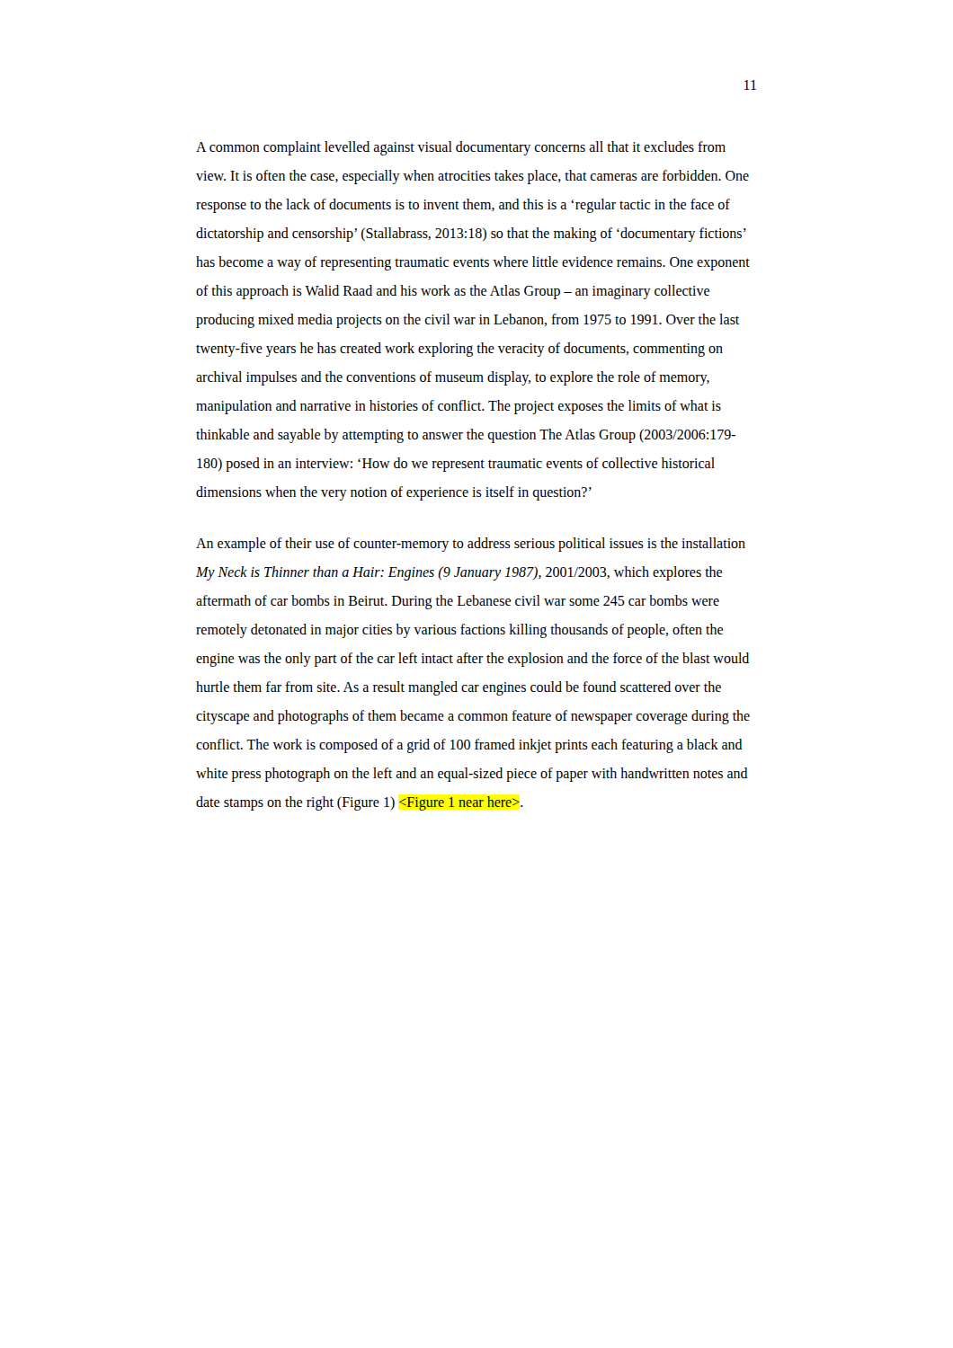11
A common complaint levelled against visual documentary concerns all that it excludes from view. It is often the case, especially when atrocities takes place, that cameras are forbidden. One response to the lack of documents is to invent them, and this is a ‘regular tactic in the face of dictatorship and censorship’ (Stallabrass, 2013:18) so that the making of ‘documentary fictions’ has become a way of representing traumatic events where little evidence remains. One exponent of this approach is Walid Raad and his work as the Atlas Group – an imaginary collective producing mixed media projects on the civil war in Lebanon, from 1975 to 1991. Over the last twenty-five years he has created work exploring the veracity of documents, commenting on archival impulses and the conventions of museum display, to explore the role of memory, manipulation and narrative in histories of conflict. The project exposes the limits of what is thinkable and sayable by attempting to answer the question The Atlas Group (2003/2006:179-180) posed in an interview: ‘How do we represent traumatic events of collective historical dimensions when the very notion of experience is itself in question?’
An example of their use of counter-memory to address serious political issues is the installation My Neck is Thinner than a Hair: Engines (9 January 1987), 2001/2003, which explores the aftermath of car bombs in Beirut. During the Lebanese civil war some 245 car bombs were remotely detonated in major cities by various factions killing thousands of people, often the engine was the only part of the car left intact after the explosion and the force of the blast would hurtle them far from site. As a result mangled car engines could be found scattered over the cityscape and photographs of them became a common feature of newspaper coverage during the conflict. The work is composed of a grid of 100 framed inkjet prints each featuring a black and white press photograph on the left and an equal-sized piece of paper with handwritten notes and date stamps on the right (Figure 1) <Figure 1 near here>.